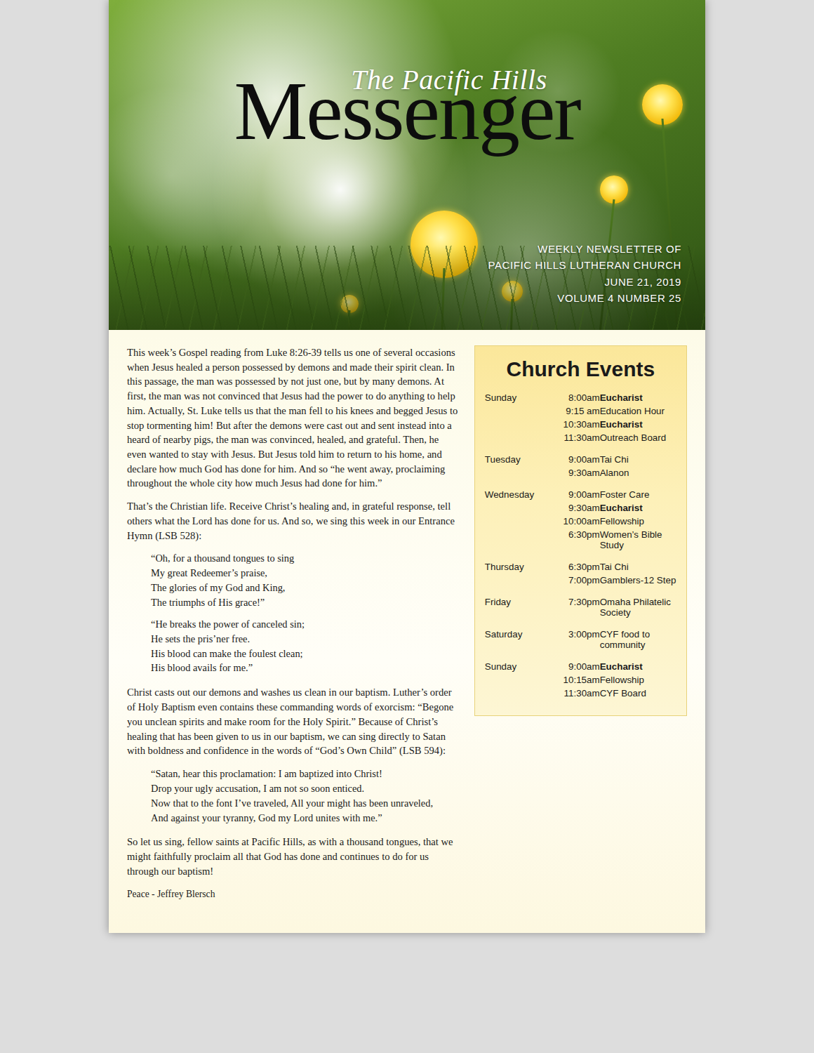The Pacific Hills
Messenger
WEEKLY NEWSLETTER OF
PACIFIC HILLS LUTHERAN CHURCH
JUNE 21, 2019
VOLUME 4 NUMBER 25
This week’s Gospel reading from Luke 8:26-39 tells us one of several occasions when Jesus healed a person possessed by demons and made their spirit clean. In this passage, the man was possessed by not just one, but by many demons. At first, the man was not convinced that Jesus had the power to do anything to help him. Actually, St. Luke tells us that the man fell to his knees and begged Jesus to stop tormenting him! But after the demons were cast out and sent instead into a heard of nearby pigs, the man was convinced, healed, and grateful. Then, he even wanted to stay with Jesus. But Jesus told him to return to his home, and declare how much God has done for him. And so “he went away, proclaiming throughout the whole city how much Jesus had done for him.”
That’s the Christian life. Receive Christ’s healing and, in grateful response, tell others what the Lord has done for us. And so, we sing this week in our Entrance Hymn (LSB 528):
“Oh, for a thousand tongues to sing
My great Redeemer’s praise,
The glories of my God and King,
The triumphs of His grace!”
“He breaks the power of canceled sin;
He sets the pris’ner free.
His blood can make the foulest clean;
His blood avails for me.”
Christ casts out our demons and washes us clean in our baptism. Luther’s order of Holy Baptism even contains these commanding words of exorcism: “Begone you unclean spirits and make room for the Holy Spirit.” Because of Christ’s healing that has been given to us in our baptism, we can sing directly to Satan with boldness and confidence in the words of “God’s Own Child” (LSB 594):
“Satan, hear this proclamation: I am baptized into Christ!
Drop your ugly accusation, I am not so soon enticed.
Now that to the font I’ve traveled, All your might has been unraveled,
And against your tyranny, God my Lord unites with me.”
So let us sing, fellow saints at Pacific Hills, as with a thousand tongues, that we might faithfully proclaim all that God has done and continues to do for us through our baptism!
Peace - Jeffrey Blersch
Church Events
| Sunday | 8:00am | Eucharist |
| | 9:15 am | Education Hour |
| | 10:30am | Eucharist |
| | 11:30am | Outreach Board |
| Tuesday | 9:00am | Tai Chi |
| | 9:30am | Alanon |
| Wednesday | 9:00am | Foster Care |
| | 9:30am | Eucharist |
| | 10:00am | Fellowship |
| | 6:30pm | Women’s Bible Study |
| Thursday | 6:30pm | Tai Chi |
| | 7:00pm | Gamblers-12 Step |
| Friday | 7:30pm | Omaha Philatelic Society |
| Saturday | 3:00pm | CYF food to community |
| Sunday | 9:00am | Eucharist |
| | 10:15am | Fellowship |
| | 11:30am | CYF Board |